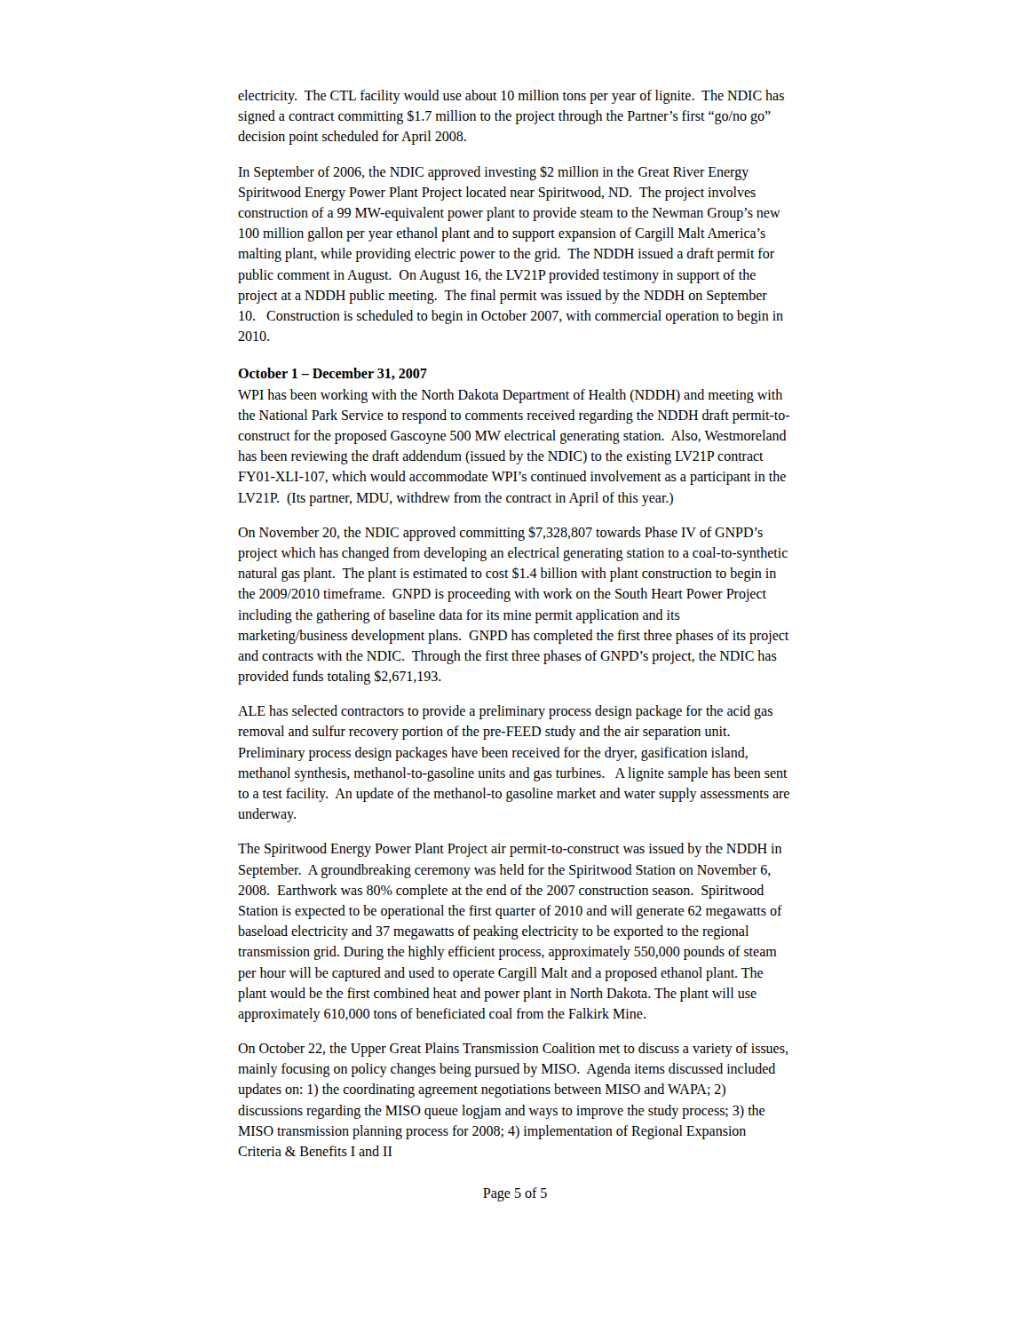electricity. The CTL facility would use about 10 million tons per year of lignite. The NDIC has signed a contract committing $1.7 million to the project through the Partner’s first “go/no go” decision point scheduled for April 2008.
In September of 2006, the NDIC approved investing $2 million in the Great River Energy Spiritwood Energy Power Plant Project located near Spiritwood, ND. The project involves construction of a 99 MW-equivalent power plant to provide steam to the Newman Group’s new 100 million gallon per year ethanol plant and to support expansion of Cargill Malt America’s malting plant, while providing electric power to the grid. The NDDH issued a draft permit for public comment in August. On August 16, the LV21P provided testimony in support of the project at a NDDH public meeting. The final permit was issued by the NDDH on September 10. Construction is scheduled to begin in October 2007, with commercial operation to begin in 2010.
October 1 – December 31, 2007
WPI has been working with the North Dakota Department of Health (NDDH) and meeting with the National Park Service to respond to comments received regarding the NDDH draft permit-to-construct for the proposed Gascoyne 500 MW electrical generating station. Also, Westmoreland has been reviewing the draft addendum (issued by the NDIC) to the existing LV21P contract FY01-XLI-107, which would accommodate WPI’s continued involvement as a participant in the LV21P. (Its partner, MDU, withdrew from the contract in April of this year.)
On November 20, the NDIC approved committing $7,328,807 towards Phase IV of GNPD’s project which has changed from developing an electrical generating station to a coal-to-synthetic natural gas plant. The plant is estimated to cost $1.4 billion with plant construction to begin in the 2009/2010 timeframe. GNPD is proceeding with work on the South Heart Power Project including the gathering of baseline data for its mine permit application and its marketing/business development plans. GNPD has completed the first three phases of its project and contracts with the NDIC. Through the first three phases of GNPD’s project, the NDIC has provided funds totaling $2,671,193.
ALE has selected contractors to provide a preliminary process design package for the acid gas removal and sulfur recovery portion of the pre-FEED study and the air separation unit. Preliminary process design packages have been received for the dryer, gasification island, methanol synthesis, methanol-to-gasoline units and gas turbines. A lignite sample has been sent to a test facility. An update of the methanol-to gasoline market and water supply assessments are underway.
The Spiritwood Energy Power Plant Project air permit-to-construct was issued by the NDDH in September. A groundbreaking ceremony was held for the Spiritwood Station on November 6, 2008. Earthwork was 80% complete at the end of the 2007 construction season. Spiritwood Station is expected to be operational the first quarter of 2010 and will generate 62 megawatts of baseload electricity and 37 megawatts of peaking electricity to be exported to the regional transmission grid. During the highly efficient process, approximately 550,000 pounds of steam per hour will be captured and used to operate Cargill Malt and a proposed ethanol plant. The plant would be the first combined heat and power plant in North Dakota. The plant will use approximately 610,000 tons of beneficiated coal from the Falkirk Mine.
On October 22, the Upper Great Plains Transmission Coalition met to discuss a variety of issues, mainly focusing on policy changes being pursued by MISO. Agenda items discussed included updates on: 1) the coordinating agreement negotiations between MISO and WAPA; 2) discussions regarding the MISO queue logjam and ways to improve the study process; 3) the MISO transmission planning process for 2008; 4) implementation of Regional Expansion Criteria & Benefits I and II
Page 5 of 5